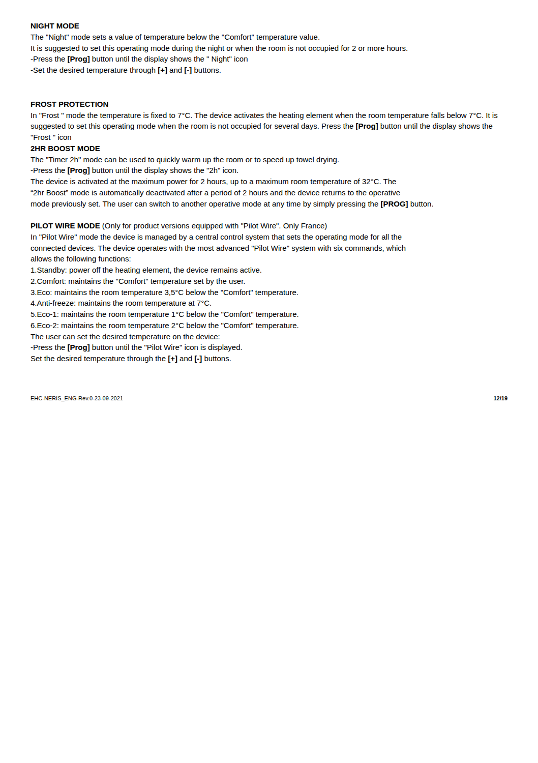Night Mode
The "Night" mode sets a value of temperature below the "Comfort" temperature value.
It is suggested to set this operating mode during the night or when the room is not occupied for 2 or more hours.
-Press the [Prog] button until the display shows the " Night" icon
-Set the desired temperature through [+] and [-] buttons.
Frost Protection
In "Frost " mode the temperature is fixed to 7°C. The device activates the heating element when the room temperature falls below 7°C. It is suggested to set this operating mode when the room is not occupied for several days. Press the [Prog] button until the display shows the "Frost " icon
2HR Boost Mode
The "Timer 2h" mode can be used to quickly warm up the room or to speed up towel drying.
-Press the [Prog] button until the display shows the "2h" icon.
The device is activated at the maximum power for 2 hours, up to a maximum room temperature of 32°C. The
“2hr Boost” mode is automatically deactivated after a period of 2 hours and the device returns to the operative
mode previously set. The user can switch to another operative mode at any time by simply pressing the [PROG] button.
PILOT WIRE MODE (Only for product versions equipped with "Pilot Wire". Only France)
In "Pilot Wire" mode the device is managed by a central control system that sets the operating mode for all the
connected devices. The device operates with the most advanced "Pilot Wire" system with six commands, which
allows the following functions:
1.Standby: power off the heating element, the device remains active.
2.Comfort: maintains the "Comfort" temperature set by the user.
3.Eco: maintains the room temperature 3,5°C below the "Comfort" temperature.
4.Anti-freeze: maintains the room temperature at 7°C.
5.Eco-1: maintains the room temperature 1°C below the "Comfort" temperature.
6.Eco-2: maintains the room temperature 2°C below the "Comfort" temperature.
The user can set the desired temperature on the device:
-Press the [Prog] button until the "Pilot Wire" icon is displayed.
Set the desired temperature through the [+] and [-] buttons.
EHC-NERIS_ENG-Rev.0-23-09-2021 12/19